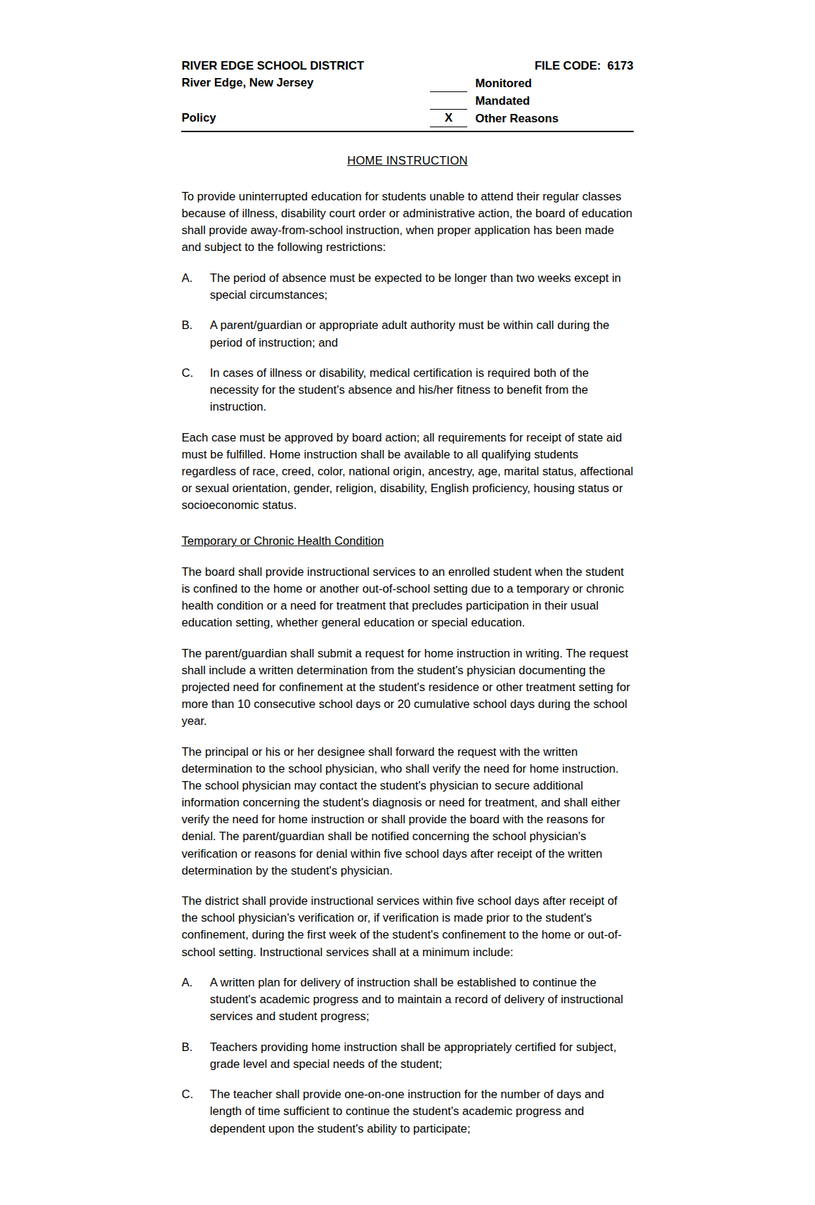| RIVER EDGE SCHOOL DISTRICT River Edge, New Jersey | FILE CODE: 6173 Monitored Mandated |
| Policy | X Other Reasons |
HOME INSTRUCTION
To provide uninterrupted education for students unable to attend their regular classes because of illness, disability court order or administrative action, the board of education shall provide away-from-school instruction, when proper application has been made and subject to the following restrictions:
| A. | The period of absence must be expected to be longer than two weeks except in special circumstances; |
| B. | A parent/guardian or appropriate adult authority must be within call during the period of instruction; and |
| C. | In cases of illness or disability, medical certification is required both of the necessity for the student's absence and his/her fitness to benefit from the instruction. |
Each case must be approved by board action; all requirements for receipt of state aid must be fulfilled. Home instruction shall be available to all qualifying students regardless of race, creed, color, national origin, ancestry, age, marital status, affectional or sexual orientation, gender, religion, disability, English proficiency, housing status or socioeconomic status.
Temporary or Chronic Health Condition
The board shall provide instructional services to an enrolled student when the student is confined to the home or another out-of-school setting due to a temporary or chronic health condition or a need for treatment that precludes participation in their usual education setting, whether general education or special education.
The parent/guardian shall submit a request for home instruction in writing. The request shall include a written determination from the student's physician documenting the projected need for confinement at the student's residence or other treatment setting for more than 10 consecutive school days or 20 cumulative school days during the school year.
The principal or his or her designee shall forward the request with the written determination to the school physician, who shall verify the need for home instruction. The school physician may contact the student's physician to secure additional information concerning the student's diagnosis or need for treatment, and shall either verify the need for home instruction or shall provide the board with the reasons for denial. The parent/guardian shall be notified concerning the school physician's verification or reasons for denial within five school days after receipt of the written determination by the student's physician.
The district shall provide instructional services within five school days after receipt of the school physician's verification or, if verification is made prior to the student's confinement, during the first week of the student's confinement to the home or out-of-school setting. Instructional services shall at a minimum include:
| A. | A written plan for delivery of instruction shall be established to continue the student's academic progress and to maintain a record of delivery of instructional services and student progress; |
| B. | Teachers providing home instruction shall be appropriately certified for subject, grade level and special needs of the student; |
| C. | The teacher shall provide one-on-one instruction for the number of days and length of time sufficient to continue the student's academic progress and dependent upon the student's ability to participate; |